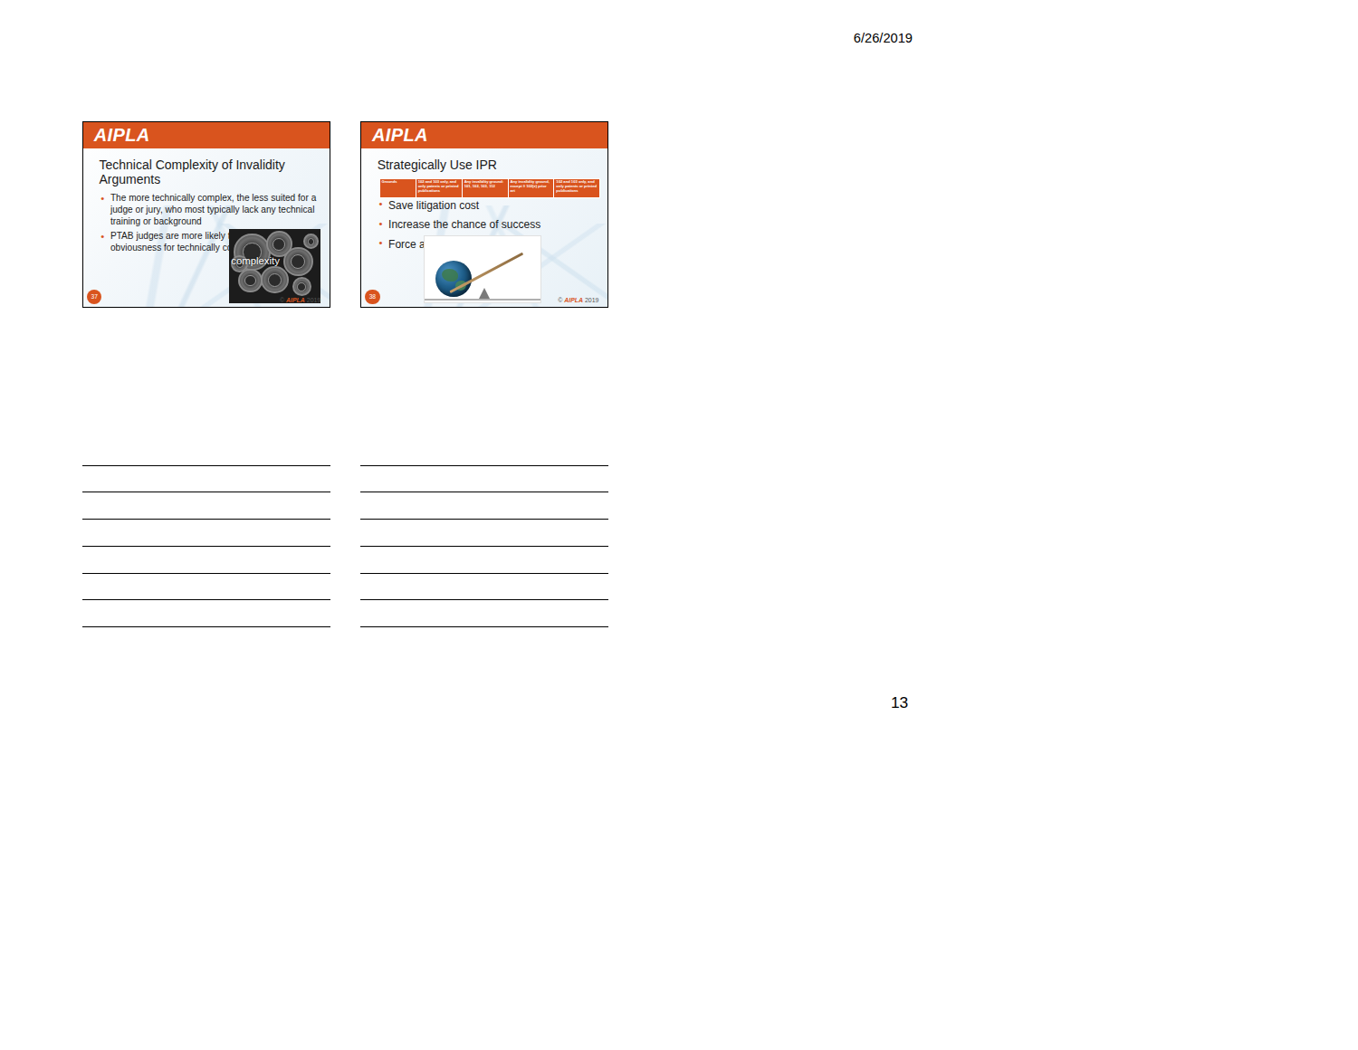6/26/2019
AIPLA
Technical Complexity of Invalidity Arguments
The more technically complex, the less suited for a judge or jury, who most typically lack any technical training or background
PTAB judges are more likely to appreciate obviousness for technically complex
complexity
37
© AIPLA 2019
AIPLA
Strategically Use IPR
| Grounds | 102 and 103 only, and only patents or printed publications | Any invalidity ground: 101, 102, 103, 112 | Any invalidity ground, except § 102(e) prior art | 102 and 103 only, and only patents or printed publications |
| --- | --- | --- | --- | --- |
Save litigation cost
Increase the chance of success
Force a settlement
38
© AIPLA 2019
13